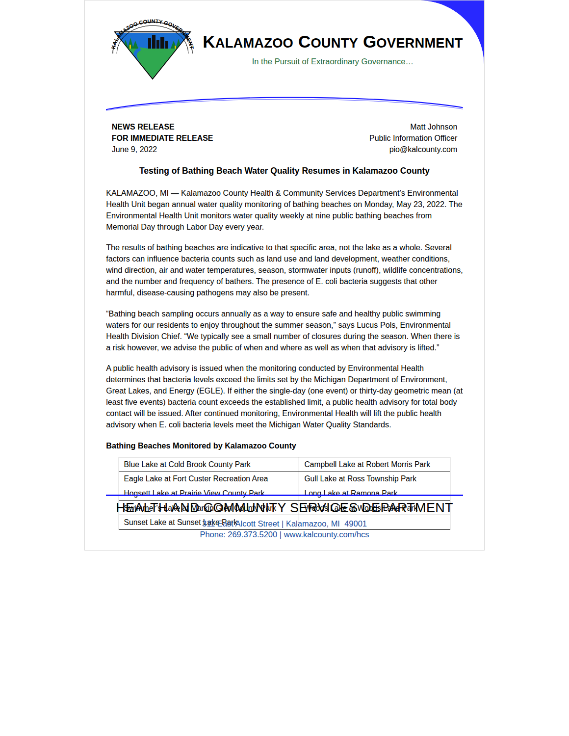KALAMAZOO COUNTY GOVERNMENT
KALAMAZOO COUNTY GOVERNMENT
In the Pursuit of Extraordinary Governance…
NEWS RELEASE
FOR IMMEDIATE RELEASE
June 9, 2022
Matt Johnson
Public Information Officer
pio@kalcounty.com
Testing of Bathing Beach Water Quality Resumes in Kalamazoo County
KALAMAZOO, MI — Kalamazoo County Health & Community Services Department’s Environmental Health Unit began annual water quality monitoring of bathing beaches on Monday, May 23, 2022. The Environmental Health Unit monitors water quality weekly at nine public bathing beaches from Memorial Day through Labor Day every year.
The results of bathing beaches are indicative to that specific area, not the lake as a whole. Several factors can influence bacteria counts such as land use and land development, weather conditions, wind direction, air and water temperatures, season, stormwater inputs (runoff), wildlife concentrations, and the number and frequency of bathers. The presence of E. coli bacteria suggests that other harmful, disease-causing pathogens may also be present.
“Bathing beach sampling occurs annually as a way to ensure safe and healthy public swimming waters for our residents to enjoy throughout the summer season,” says Lucus Pols, Environmental Health Division Chief. “We typically see a small number of closures during the season. When there is a risk however, we advise the public of when and where as well as when that advisory is lifted.”
A public health advisory is issued when the monitoring conducted by Environmental Health determines that bacteria levels exceed the limits set by the Michigan Department of Environment, Great Lakes, and Energy (EGLE). If either the single-day (one event) or thirty-day geometric mean (at least five events) bacteria count exceeds the established limit, a public health advisory for total body contact will be issued. After continued monitoring, Environmental Health will lift the public health advisory when E. coli bacteria levels meet the Michigan Water Quality Standards.
Bathing Beaches Monitored by Kalamazoo County
| Blue Lake at Cold Brook County Park | Campbell Lake at Robert Morris Park |
| Eagle Lake at Fort Custer Recreation Area | Gull Lake at Ross Township Park |
| Hogsett Lake at Prairie View County Park | Long Lake at Ramona Park |
| Swimmer’s Lake at Markin Glen County Park | Woods Lake at Woods Lake Park |
| Sunset Lake at Sunset Lake Park | |
HEALTH AND COMMUNITY SERVICES DEPARTMENT
311 East Alcott Street | Kalamazoo, MI 49001
Phone: 269.373.5200 | www.kalcounty.com/hcs